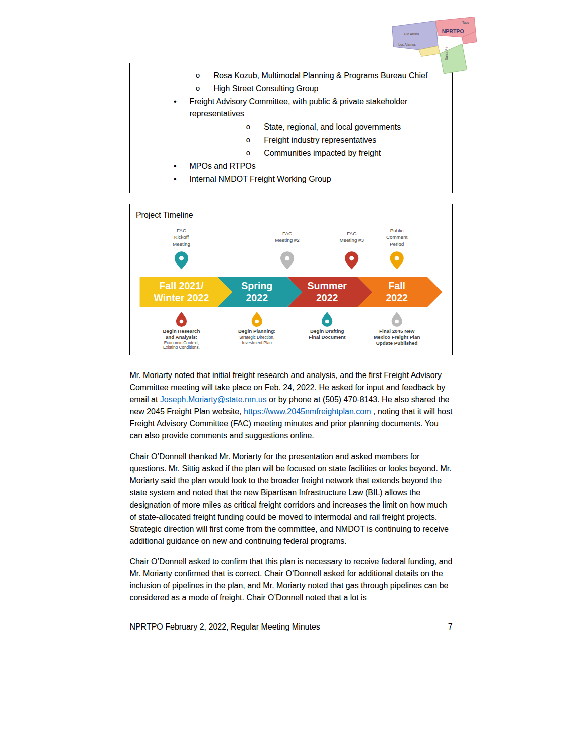Rio Arriba Taos Los Alamos Santa Fe NPRTPO
Rosa Kozub, Multimodal Planning & Programs Bureau Chief
High Street Consulting Group
Freight Advisory Committee, with public & private stakeholder representatives
State, regional, and local governments
Freight industry representatives
Communities impacted by freight
MPOs and RTPOs
Internal NMDOT Freight Working Group
Project Timeline
FAC Kickoff Meeting FAC Meeting #2 FAC Meeting #3 Public Comment Period Fall 2021/ Winter 2022 Spring 2022 Summer 2022 Fall 2022 Begin Research and Analysis: Economic Context, Existing Conditions, Begin Planning: Strategic Direction, Investment Plan Begin Drafting Final Document Final 2045 New Mexico Freight Plan Update Published
Mr. Moriarty noted that initial freight research and analysis, and the first Freight Advisory Committee meeting will take place on Feb. 24, 2022. He asked for input and feedback by email at Joseph.Moriarty@state.nm.us or by phone at (505) 470-8143. He also shared the new 2045 Freight Plan website, https://www.2045nmfreightplan.com , noting that it will host Freight Advisory Committee (FAC) meeting minutes and prior planning documents. You can also provide comments and suggestions online.
Chair O’Donnell thanked Mr. Moriarty for the presentation and asked members for questions. Mr. Sittig asked if the plan will be focused on state facilities or looks beyond. Mr. Moriarty said the plan would look to the broader freight network that extends beyond the state system and noted that the new Bipartisan Infrastructure Law (BIL) allows the designation of more miles as critical freight corridors and increases the limit on how much of state-allocated freight funding could be moved to intermodal and rail freight projects. Strategic direction will first come from the committee, and NMDOT is continuing to receive additional guidance on new and continuing federal programs.
Chair O’Donnell asked to confirm that this plan is necessary to receive federal funding, and Mr. Moriarty confirmed that is correct. Chair O’Donnell asked for additional details on the inclusion of pipelines in the plan, and Mr. Moriarty noted that gas through pipelines can be considered as a mode of freight. Chair O’Donnell noted that a lot is
NPRTPO February 2, 2022, Regular Meeting Minutes 7